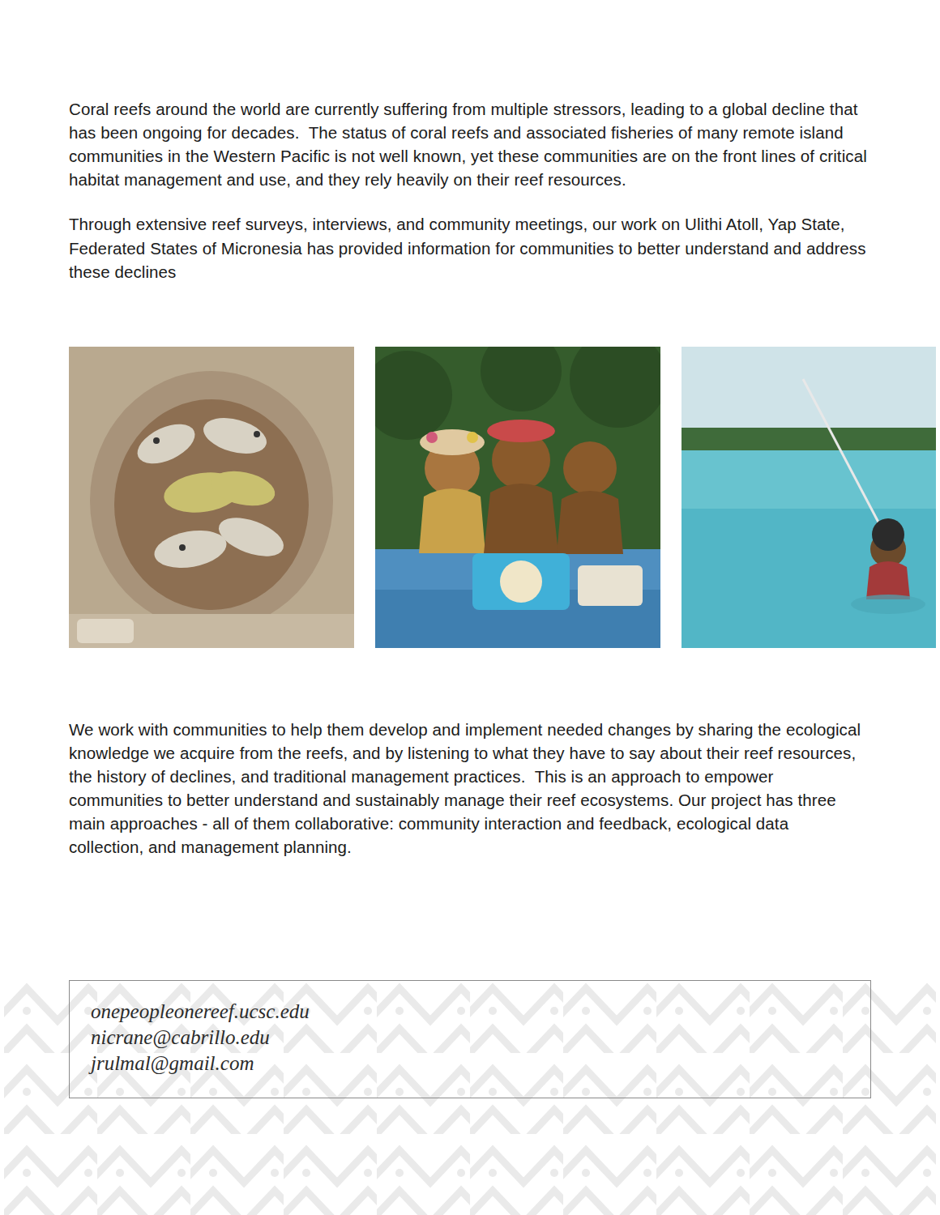Coral reefs around the world are currently suffering from multiple stressors, leading to a global decline that has been ongoing for decades. The status of coral reefs and associated fisheries of many remote island communities in the Western Pacific is not well known, yet these communities are on the front lines of critical habitat management and use, and they rely heavily on their reef resources.
Through extensive reef surveys, interviews, and community meetings, our work on Ulithi Atoll, Yap State, Federated States of Micronesia has provided information for communities to better understand and address these declines
We work with communities to help them develop and implement needed changes by sharing the ecological knowledge we acquire from the reefs, and by listening to what they have to say about their reef resources, the history of declines, and traditional manage­ment practices. This is an approach to empower communities to better understand and sustainably manage their reef ecosystems. Our project has three main approaches - all of them collaborative: community interaction and feedback, ecological data
collection, and management planning.
onepeopleonereef.ucsc.edu
nicrane@cabrillo.edu
jrulmal@gmail.com